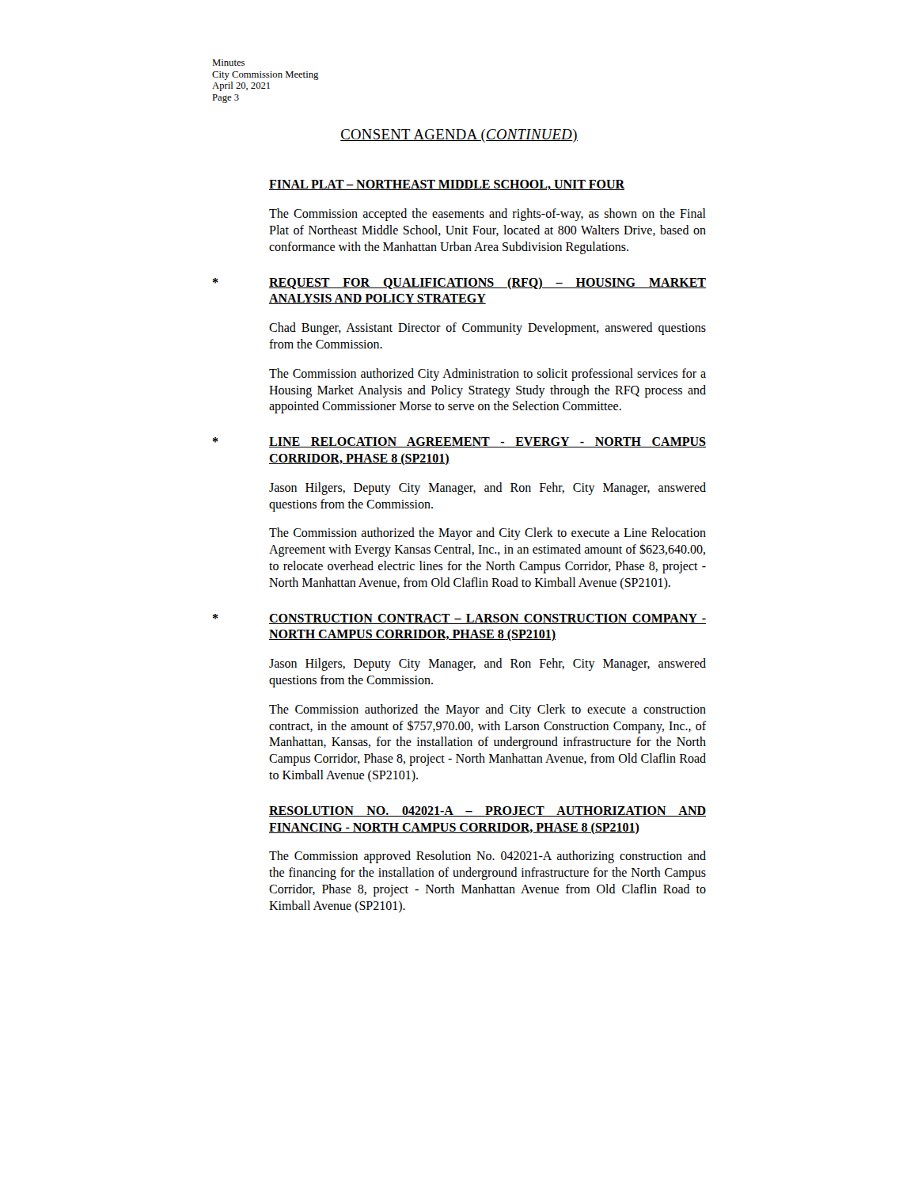Minutes
City Commission Meeting
April 20, 2021
Page 3
CONSENT AGENDA (CONTINUED)
FINAL PLAT – NORTHEAST MIDDLE SCHOOL, UNIT FOUR
The Commission accepted the easements and rights-of-way, as shown on the Final Plat of Northeast Middle School, Unit Four, located at 800 Walters Drive, based on conformance with the Manhattan Urban Area Subdivision Regulations.
*
REQUEST FOR QUALIFICATIONS (RFQ) – HOUSING MARKET ANALYSIS AND POLICY STRATEGY
Chad Bunger, Assistant Director of Community Development, answered questions from the Commission.
The Commission authorized City Administration to solicit professional services for a Housing Market Analysis and Policy Strategy Study through the RFQ process and appointed Commissioner Morse to serve on the Selection Committee.
*
LINE RELOCATION AGREEMENT - EVERGY - NORTH CAMPUS CORRIDOR, PHASE 8 (SP2101)
Jason Hilgers, Deputy City Manager, and Ron Fehr, City Manager, answered questions from the Commission.
The Commission authorized the Mayor and City Clerk to execute a Line Relocation Agreement with Evergy Kansas Central, Inc., in an estimated amount of $623,640.00, to relocate overhead electric lines for the North Campus Corridor, Phase 8, project - North Manhattan Avenue, from Old Claflin Road to Kimball Avenue (SP2101).
*
CONSTRUCTION CONTRACT – LARSON CONSTRUCTION COMPANY - NORTH CAMPUS CORRIDOR, PHASE 8 (SP2101)
Jason Hilgers, Deputy City Manager, and Ron Fehr, City Manager, answered questions from the Commission.
The Commission authorized the Mayor and City Clerk to execute a construction contract, in the amount of $757,970.00, with Larson Construction Company, Inc., of Manhattan, Kansas, for the installation of underground infrastructure for the North Campus Corridor, Phase 8, project - North Manhattan Avenue, from Old Claflin Road to Kimball Avenue (SP2101).
RESOLUTION NO. 042021-A – PROJECT AUTHORIZATION AND FINANCING - NORTH CAMPUS CORRIDOR, PHASE 8 (SP2101)
The Commission approved Resolution No. 042021-A authorizing construction and the financing for the installation of underground infrastructure for the North Campus Corridor, Phase 8, project - North Manhattan Avenue from Old Claflin Road to Kimball Avenue (SP2101).